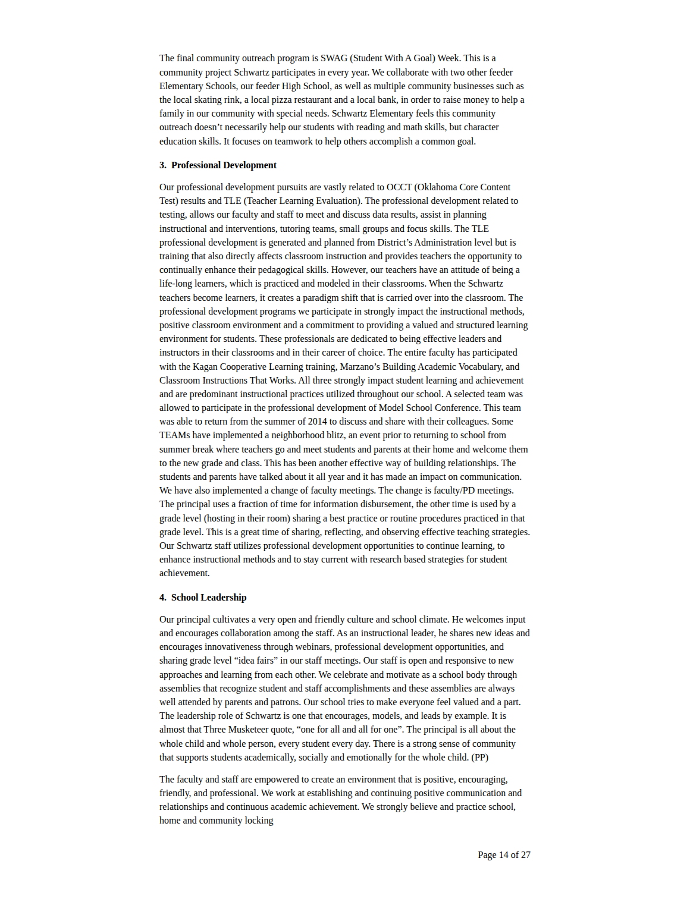The final community outreach program is SWAG (Student With A Goal) Week. This is a community project Schwartz participates in every year. We collaborate with two other feeder Elementary Schools, our feeder High School, as well as multiple community businesses such as the local skating rink, a local pizza restaurant and a local bank, in order to raise money to help a family in our community with special needs. Schwartz Elementary feels this community outreach doesn’t necessarily help our students with reading and math skills, but character education skills. It focuses on teamwork to help others accomplish a common goal.
3. Professional Development
Our professional development pursuits are vastly related to OCCT (Oklahoma Core Content Test) results and TLE (Teacher Learning Evaluation). The professional development related to testing, allows our faculty and staff to meet and discuss data results, assist in planning instructional and interventions, tutoring teams, small groups and focus skills. The TLE professional development is generated and planned from District’s Administration level but is training that also directly affects classroom instruction and provides teachers the opportunity to continually enhance their pedagogical skills. However, our teachers have an attitude of being a life-long learners, which is practiced and modeled in their classrooms. When the Schwartz teachers become learners, it creates a paradigm shift that is carried over into the classroom. The professional development programs we participate in strongly impact the instructional methods, positive classroom environment and a commitment to providing a valued and structured learning environment for students. These professionals are dedicated to being effective leaders and instructors in their classrooms and in their career of choice. The entire faculty has participated with the Kagan Cooperative Learning training, Marzano’s Building Academic Vocabulary, and Classroom Instructions That Works. All three strongly impact student learning and achievement and are predominant instructional practices utilized throughout our school. A selected team was allowed to participate in the professional development of Model School Conference. This team was able to return from the summer of 2014 to discuss and share with their colleagues. Some TEAMs have implemented a neighborhood blitz, an event prior to returning to school from summer break where teachers go and meet students and parents at their home and welcome them to the new grade and class. This has been another effective way of building relationships. The students and parents have talked about it all year and it has made an impact on communication. We have also implemented a change of faculty meetings. The change is faculty/PD meetings. The principal uses a fraction of time for information disbursement, the other time is used by a grade level (hosting in their room) sharing a best practice or routine procedures practiced in that grade level. This is a great time of sharing, reflecting, and observing effective teaching strategies. Our Schwartz staff utilizes professional development opportunities to continue learning, to enhance instructional methods and to stay current with research based strategies for student achievement.
4. School Leadership
Our principal cultivates a very open and friendly culture and school climate. He welcomes input and encourages collaboration among the staff. As an instructional leader, he shares new ideas and encourages innovativeness through webinars, professional development opportunities, and sharing grade level “idea fairs” in our staff meetings. Our staff is open and responsive to new approaches and learning from each other. We celebrate and motivate as a school body through assemblies that recognize student and staff accomplishments and these assemblies are always well attended by parents and patrons. Our school tries to make everyone feel valued and a part. The leadership role of Schwartz is one that encourages, models, and leads by example. It is almost that Three Musketeer quote, “one for all and all for one”. The principal is all about the whole child and whole person, every student every day. There is a strong sense of community that supports students academically, socially and emotionally for the whole child. (PP)
The faculty and staff are empowered to create an environment that is positive, encouraging, friendly, and professional. We work at establishing and continuing positive communication and relationships and continuous academic achievement. We strongly believe and practice school, home and community locking
Page 14 of 27